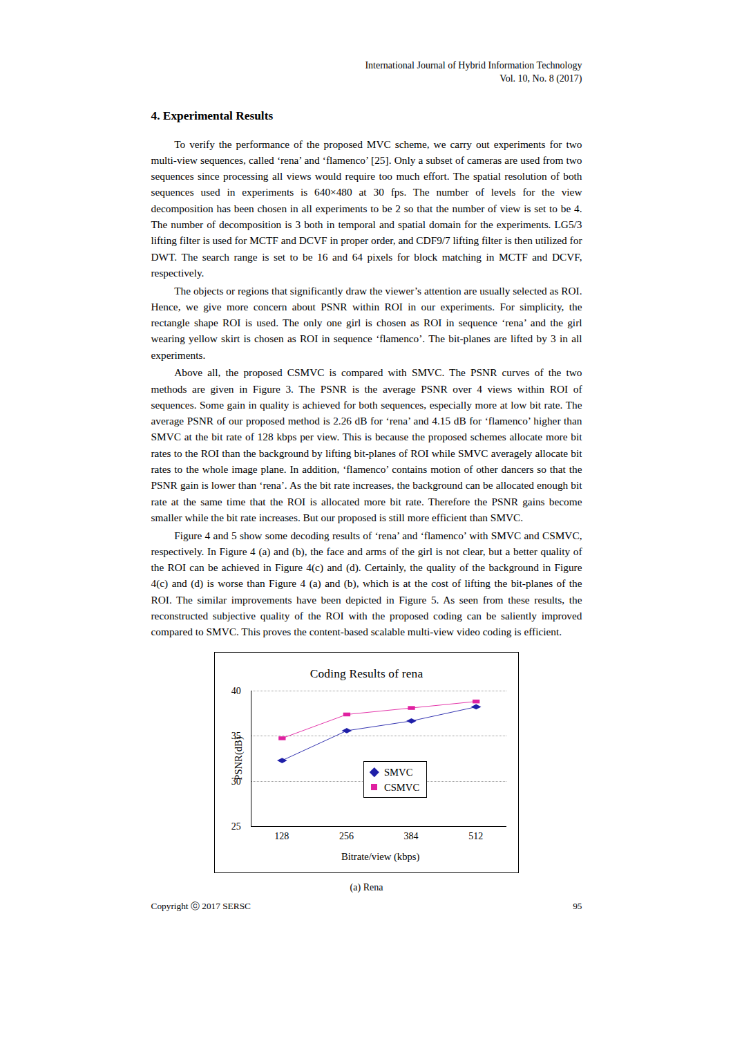International Journal of Hybrid Information Technology Vol. 10, No. 8 (2017)
4. Experimental Results
To verify the performance of the proposed MVC scheme, we carry out experiments for two multi-view sequences, called ‘rena’ and ‘flamenco’ [25]. Only a subset of cameras are used from two sequences since processing all views would require too much effort. The spatial resolution of both sequences used in experiments is 640×480 at 30 fps. The number of levels for the view decomposition has been chosen in all experiments to be 2 so that the number of view is set to be 4. The number of decomposition is 3 both in temporal and spatial domain for the experiments. LG5/3 lifting filter is used for MCTF and DCVF in proper order, and CDF9/7 lifting filter is then utilized for DWT. The search range is set to be 16 and 64 pixels for block matching in MCTF and DCVF, respectively.
The objects or regions that significantly draw the viewer’s attention are usually selected as ROI. Hence, we give more concern about PSNR within ROI in our experiments. For simplicity, the rectangle shape ROI is used. The only one girl is chosen as ROI in sequence ‘rena’ and the girl wearing yellow skirt is chosen as ROI in sequence ‘flamenco’. The bit-planes are lifted by 3 in all experiments.
Above all, the proposed CSMVC is compared with SMVC. The PSNR curves of the two methods are given in Figure 3. The PSNR is the average PSNR over 4 views within ROI of sequences. Some gain in quality is achieved for both sequences, especially more at low bit rate. The average PSNR of our proposed method is 2.26 dB for ‘rena’ and 4.15 dB for ‘flamenco’ higher than SMVC at the bit rate of 128 kbps per view. This is because the proposed schemes allocate more bit rates to the ROI than the background by lifting bit-planes of ROI while SMVC averagely allocate bit rates to the whole image plane. In addition, ‘flamenco’ contains motion of other dancers so that the PSNR gain is lower than ‘rena’. As the bit rate increases, the background can be allocated enough bit rate at the same time that the ROI is allocated more bit rate. Therefore the PSNR gains become smaller while the bit rate increases. But our proposed is still more efficient than SMVC.
Figure 4 and 5 show some decoding results of ‘rena’ and ‘flamenco’ with SMVC and CSMVC, respectively. In Figure 4 (a) and (b), the face and arms of the girl is not clear, but a better quality of the ROI can be achieved in Figure 4(c) and (d). Certainly, the quality of the background in Figure 4(c) and (d) is worse than Figure 4 (a) and (b), which is at the cost of lifting the bit-planes of the ROI. The similar improvements have been depicted in Figure 5. As seen from these results, the reconstructed subjective quality of the ROI with the proposed coding can be saliently improved compared to SMVC. This proves the content-based scalable multi-view video coding is efficient.
Coding Results of rena
PSNR(dB)
40
35
30
25
128
256
384
512
SMVC
CSMVC
Bitrate/view (kbps)
(a) Rena
Copyright ⓒ 2017 SERSC 95